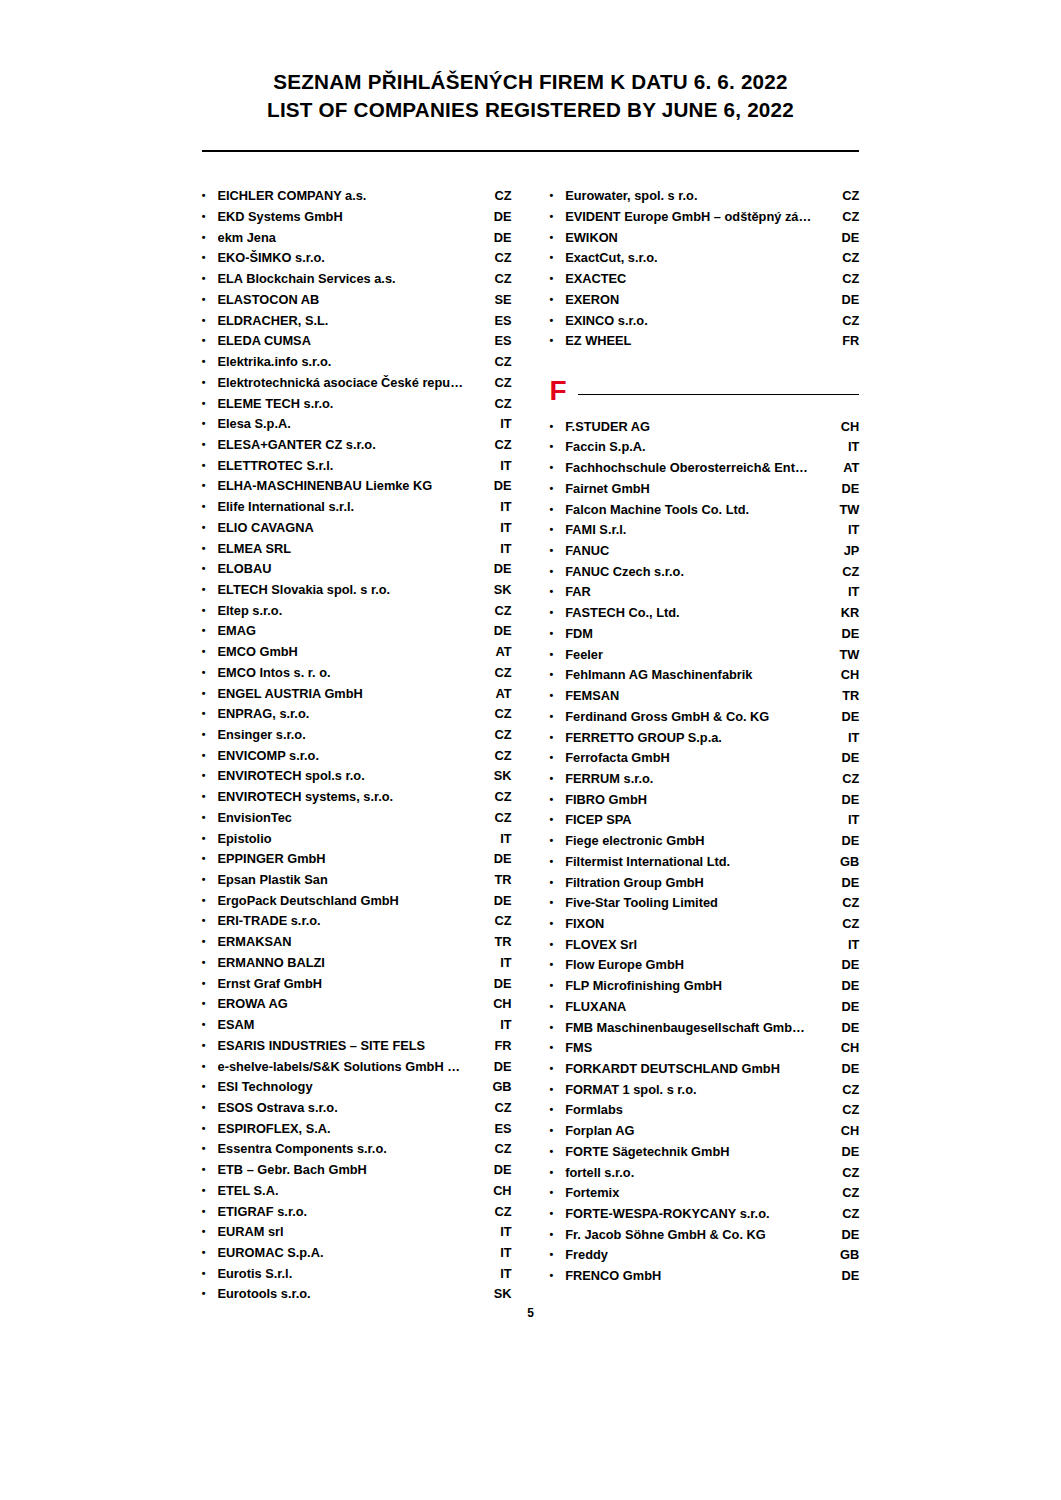SEZNAM PŘIHLÁŠENÝCH FIREM K DATU 6. 6. 2022
LIST OF COMPANIES REGISTERED BY JUNE 6, 2022
•EICHLER COMPANY a.s. CZ
•EKD Systems GmbH DE
•ekm Jena DE
•EKO-ŠIMKO s.r.o. CZ
•ELA Blockchain Services a.s. CZ
•ELASTOCON AB SE
•ELDRACHER, S.L. ES
•ELEDA CUMSA ES
•Elektrika.info s.r.o. CZ
•Elektrotechnická asociace České republiky CZ
•ELEME TECH s.r.o. CZ
•Elesa S.p.A. IT
•ELESA+GANTER CZ s.r.o. CZ
•ELETTROTEC S.r.l. IT
•ELHA-MASCHINENBAU Liemke KG DE
•Elife International s.r.l. IT
•ELIO CAVAGNA IT
•ELMEA SRL IT
•ELOBAU DE
•ELTECH Slovakia spol. s r.o. SK
•Eltep s.r.o. CZ
•EMAG DE
•EMCO GmbH AT
•EMCO Intos s. r. o. CZ
•ENGEL AUSTRIA GmbH AT
•ENPRAG, s.r.o. CZ
•Ensinger s.r.o. CZ
•ENVICOMP s.r.o. CZ
•ENVIROTECH spol.s r.o. SK
•ENVIROTECH systems, s.r.o. CZ
•EnvisionTec CZ
•Epistolio IT
•EPPINGER GmbH DE
•Epsan Plastik San TR
•ErgoPack Deutschland GmbH DE
•ERI-TRADE s.r.o. CZ
•ERMAKSAN TR
•ERMANNO BALZI IT
•Ernst Graf GmbH DE
•EROWA AG CH
•ESAM IT
•ESARIS INDUSTRIES – SITE FELS FR
•e-shelve-labels/S&K Solutions GmbH & Co. KG DE
•ESI Technology GB
•ESOS Ostrava s.r.o. CZ
•ESPIROFLEX, S.A. ES
•Essentra Components s.r.o. CZ
•ETB – Gebr. Bach GmbH DE
•ETEL S.A. CH
•ETIGRAF s.r.o. CZ
•EURAM srl IT
•EUROMAC S.p.A. IT
•Eurotis S.r.l. IT
•Eurotools s.r.o. SK
•Eurowater, spol. s r.o. CZ
•EVIDENT Europe GmbH – odštěpný závod CZ
•EWIKON DE
•ExactCut, s.r.o. CZ
•EXACTEC CZ
•EXERON DE
•EXINCO s.r.o. CZ
•EZ WHEEL FR
F
•F.STUDER AG CH
•Faccin S.p.A. IT
•Fachhochschule Oberosterreich& Entwicklungs GmbH AT
•Fairnet GmbH DE
•Falcon Machine Tools Co. Ltd. TW
•FAMI S.r.l. IT
•FANUC JP
•FANUC Czech s.r.o. CZ
•FAR IT
•FASTECH Co., Ltd. KR
•FDM DE
•Feeler TW
•Fehlmann AG Maschinenfabrik CH
•FEMSAN TR
•Ferdinand Gross GmbH & Co. KG DE
•FERRETTO GROUP S.p.a. IT
•Ferrofacta GmbH DE
•FERRUM s.r.o. CZ
•FIBRO GmbH DE
•FICEP SPA IT
•Fiege electronic GmbH DE
•Filtermist International Ltd. GB
•Filtration Group GmbH DE
•Five-Star Tooling Limited CZ
•FIXON CZ
•FLOVEX Srl IT
•Flow Europe GmbH DE
•FLP Microfinishing GmbH DE
•FLUXANA DE
•FMB Maschinenbaugesellschaft GmbH und Co. KG DE
•FMS CH
•FORKARDT DEUTSCHLAND GmbH DE
•FORMAT 1 spol. s r.o. CZ
•Formlabs CZ
•Forplan AG CH
•FORTE Sägetechnik GmbH DE
•fortell s.r.o. CZ
•Fortemix CZ
•FORTE-WESPA-ROKYCANY s.r.o. CZ
•Fr. Jacob Söhne GmbH & Co. KG DE
•Freddy GB
•FRENCO GmbH DE
5